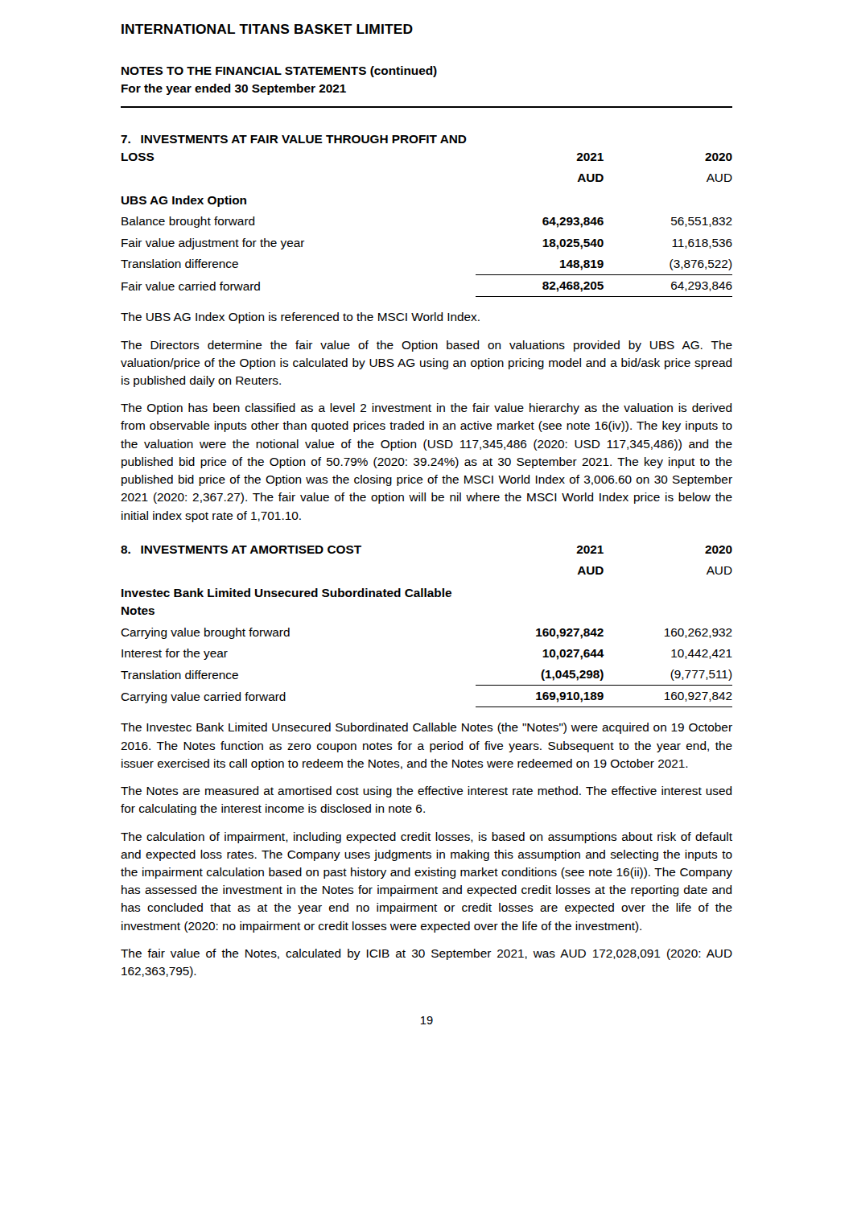INTERNATIONAL TITANS BASKET LIMITED
NOTES TO THE FINANCIAL STATEMENTS (continued)
For the year ended 30 September 2021
| 7. INVESTMENTS AT FAIR VALUE THROUGH PROFIT AND LOSS | 2021 | 2020 |
| | AUD | AUD |
| UBS AG Index Option | | |
| Balance brought forward | 64,293,846 | 56,551,832 |
| Fair value adjustment for the year | 18,025,540 | 11,618,536 |
| Translation difference | 148,819 | (3,876,522) |
| Fair value carried forward | 82,468,205 | 64,293,846 |
The UBS AG Index Option is referenced to the MSCI World Index.
The Directors determine the fair value of the Option based on valuations provided by UBS AG. The valuation/price of the Option is calculated by UBS AG using an option pricing model and a bid/ask price spread is published daily on Reuters.
The Option has been classified as a level 2 investment in the fair value hierarchy as the valuation is derived from observable inputs other than quoted prices traded in an active market (see note 16(iv)). The key inputs to the valuation were the notional value of the Option (USD 117,345,486 (2020: USD 117,345,486)) and the published bid price of the Option of 50.79% (2020: 39.24%) as at 30 September 2021. The key input to the published bid price of the Option was the closing price of the MSCI World Index of 3,006.60 on 30 September 2021 (2020: 2,367.27). The fair value of the option will be nil where the MSCI World Index price is below the initial index spot rate of 1,701.10.
| 8. INVESTMENTS AT AMORTISED COST | 2021 | 2020 |
| | AUD | AUD |
| Investec Bank Limited Unsecured Subordinated Callable Notes | | |
| Carrying value brought forward | 160,927,842 | 160,262,932 |
| Interest for the year | 10,027,644 | 10,442,421 |
| Translation difference | (1,045,298) | (9,777,511) |
| Carrying value carried forward | 169,910,189 | 160,927,842 |
The Investec Bank Limited Unsecured Subordinated Callable Notes (the "Notes") were acquired on 19 October 2016. The Notes function as zero coupon notes for a period of five years. Subsequent to the year end, the issuer exercised its call option to redeem the Notes, and the Notes were redeemed on 19 October 2021.
The Notes are measured at amortised cost using the effective interest rate method. The effective interest used for calculating the interest income is disclosed in note 6.
The calculation of impairment, including expected credit losses, is based on assumptions about risk of default and expected loss rates. The Company uses judgments in making this assumption and selecting the inputs to the impairment calculation based on past history and existing market conditions (see note 16(ii)). The Company has assessed the investment in the Notes for impairment and expected credit losses at the reporting date and has concluded that as at the year end no impairment or credit losses are expected over the life of the investment (2020: no impairment or credit losses were expected over the life of the investment).
The fair value of the Notes, calculated by ICIB at 30 September 2021, was AUD 172,028,091 (2020: AUD 162,363,795).
19